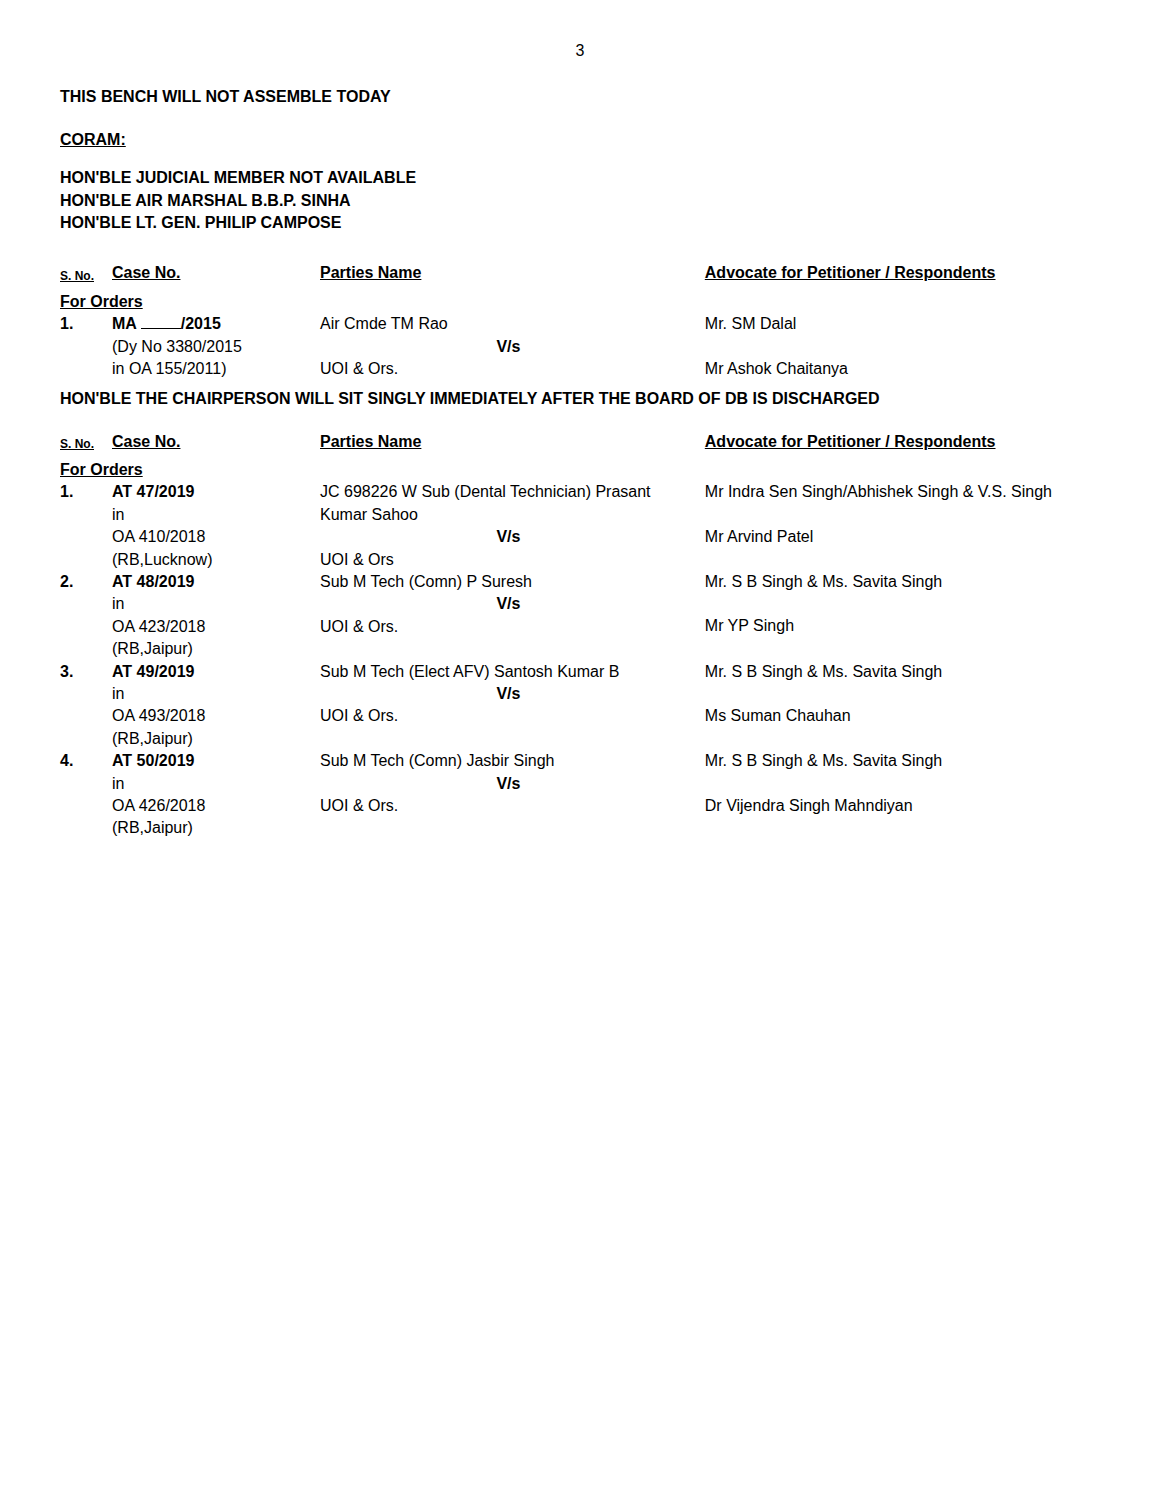3
THIS BENCH WILL NOT ASSEMBLE TODAY
CORAM:
HON'BLE JUDICIAL MEMBER NOT AVAILABLE
HON'BLE AIR MARSHAL B.B.P. SINHA
HON'BLE LT. GEN. PHILIP CAMPOSE
| S. No. | Case No. | Parties Name | Advocate for Petitioner / Respondents |
| --- | --- | --- | --- |
| For Orders |
| 1. | MA /2015 (Dy No 3380/2015 in OA 155/2011) | Air Cmde TM Rao V/s UOI & Ors. | Mr. SM Dalal Mr Ashok Chaitanya |
HON'BLE THE CHAIRPERSON WILL SIT SINGLY IMMEDIATELY AFTER THE BOARD OF DB IS DISCHARGED
| S. No. | Case No. | Parties Name | Advocate for Petitioner / Respondents |
| --- | --- | --- | --- |
| For Orders |
| 1. | AT 47/2019 in OA 410/2018 (RB,Lucknow) | JC 698226 W Sub (Dental Technician) Prasant Kumar Sahoo V/s UOI & Ors | Mr Indra Sen Singh/Abhishek Singh & V.S. Singh Mr Arvind Patel |
| 2. | AT 48/2019 in OA 423/2018 (RB,Jaipur) | Sub M Tech (Comn) P Suresh V/s UOI & Ors. | Mr. S B Singh & Ms. Savita Singh Mr YP Singh |
| 3. | AT 49/2019 in OA 493/2018 (RB,Jaipur) | Sub M Tech (Elect AFV) Santosh Kumar B V/s UOI & Ors. | Mr. S B Singh & Ms. Savita Singh Ms Suman Chauhan |
| 4. | AT 50/2019 in OA 426/2018 (RB,Jaipur) | Sub M Tech (Comn) Jasbir Singh V/s UOI & Ors. | Mr. S B Singh & Ms. Savita Singh Dr Vijendra Singh Mahndiyan |